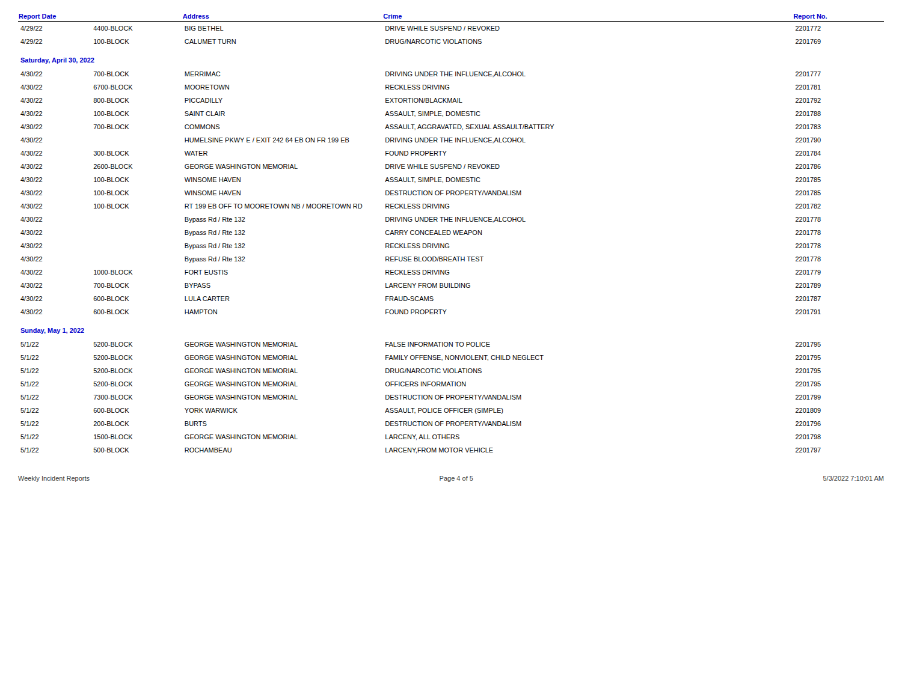| Report Date | | Address | Crime | Report No. |
| --- | --- | --- | --- | --- |
| 4/29/22 | 4400-BLOCK | BIG BETHEL | DRIVE WHILE SUSPEND / REVOKED | 2201772 |
| 4/29/22 | 100-BLOCK | CALUMET TURN | DRUG/NARCOTIC VIOLATIONS | 2201769 |
| Saturday, April 30, 2022 |
| 4/30/22 | 700-BLOCK | MERRIMAC | DRIVING UNDER THE INFLUENCE,ALCOHOL | 2201777 |
| 4/30/22 | 6700-BLOCK | MOORETOWN | RECKLESS DRIVING | 2201781 |
| 4/30/22 | 800-BLOCK | PICCADILLY | EXTORTION/BLACKMAIL | 2201792 |
| 4/30/22 | 100-BLOCK | SAINT CLAIR | ASSAULT, SIMPLE, DOMESTIC | 2201788 |
| 4/30/22 | 700-BLOCK | COMMONS | ASSAULT, AGGRAVATED, SEXUAL ASSAULT/BATTERY | 2201783 |
| 4/30/22 | | HUMELSINE PKWY E / EXIT 242 64 EB ON FR 199 EB | DRIVING UNDER THE INFLUENCE,ALCOHOL | 2201790 |
| 4/30/22 | 300-BLOCK | WATER | FOUND PROPERTY | 2201784 |
| 4/30/22 | 2600-BLOCK | GEORGE WASHINGTON MEMORIAL | DRIVE WHILE SUSPEND / REVOKED | 2201786 |
| 4/30/22 | 100-BLOCK | WINSOME HAVEN | ASSAULT, SIMPLE, DOMESTIC | 2201785 |
| 4/30/22 | 100-BLOCK | WINSOME HAVEN | DESTRUCTION OF PROPERTY/VANDALISM | 2201785 |
| 4/30/22 | 100-BLOCK | RT 199 EB OFF TO MOORETOWN NB / MOORETOWN RD | RECKLESS DRIVING | 2201782 |
| 4/30/22 | | Bypass Rd / Rte 132 | DRIVING UNDER THE INFLUENCE,ALCOHOL | 2201778 |
| 4/30/22 | | Bypass Rd / Rte 132 | CARRY CONCEALED WEAPON | 2201778 |
| 4/30/22 | | Bypass Rd / Rte 132 | RECKLESS DRIVING | 2201778 |
| 4/30/22 | | Bypass Rd / Rte 132 | REFUSE BLOOD/BREATH TEST | 2201778 |
| 4/30/22 | 1000-BLOCK | FORT EUSTIS | RECKLESS DRIVING | 2201779 |
| 4/30/22 | 700-BLOCK | BYPASS | LARCENY FROM BUILDING | 2201789 |
| 4/30/22 | 600-BLOCK | LULA CARTER | FRAUD-SCAMS | 2201787 |
| 4/30/22 | 600-BLOCK | HAMPTON | FOUND PROPERTY | 2201791 |
| Sunday, May 1, 2022 |
| 5/1/22 | 5200-BLOCK | GEORGE WASHINGTON MEMORIAL | FALSE INFORMATION TO POLICE | 2201795 |
| 5/1/22 | 5200-BLOCK | GEORGE WASHINGTON MEMORIAL | FAMILY OFFENSE, NONVIOLENT, CHILD NEGLECT | 2201795 |
| 5/1/22 | 5200-BLOCK | GEORGE WASHINGTON MEMORIAL | DRUG/NARCOTIC VIOLATIONS | 2201795 |
| 5/1/22 | 5200-BLOCK | GEORGE WASHINGTON MEMORIAL | OFFICERS INFORMATION | 2201795 |
| 5/1/22 | 7300-BLOCK | GEORGE WASHINGTON MEMORIAL | DESTRUCTION OF PROPERTY/VANDALISM | 2201799 |
| 5/1/22 | 600-BLOCK | YORK WARWICK | ASSAULT, POLICE OFFICER (SIMPLE) | 2201809 |
| 5/1/22 | 200-BLOCK | BURTS | DESTRUCTION OF PROPERTY/VANDALISM | 2201796 |
| 5/1/22 | 1500-BLOCK | GEORGE WASHINGTON MEMORIAL | LARCENY, ALL OTHERS | 2201798 |
| 5/1/22 | 500-BLOCK | ROCHAMBEAU | LARCENY,FROM MOTOR VEHICLE | 2201797 |
Weekly Incident Reports
Page 4 of 5
5/3/2022 7:10:01 AM